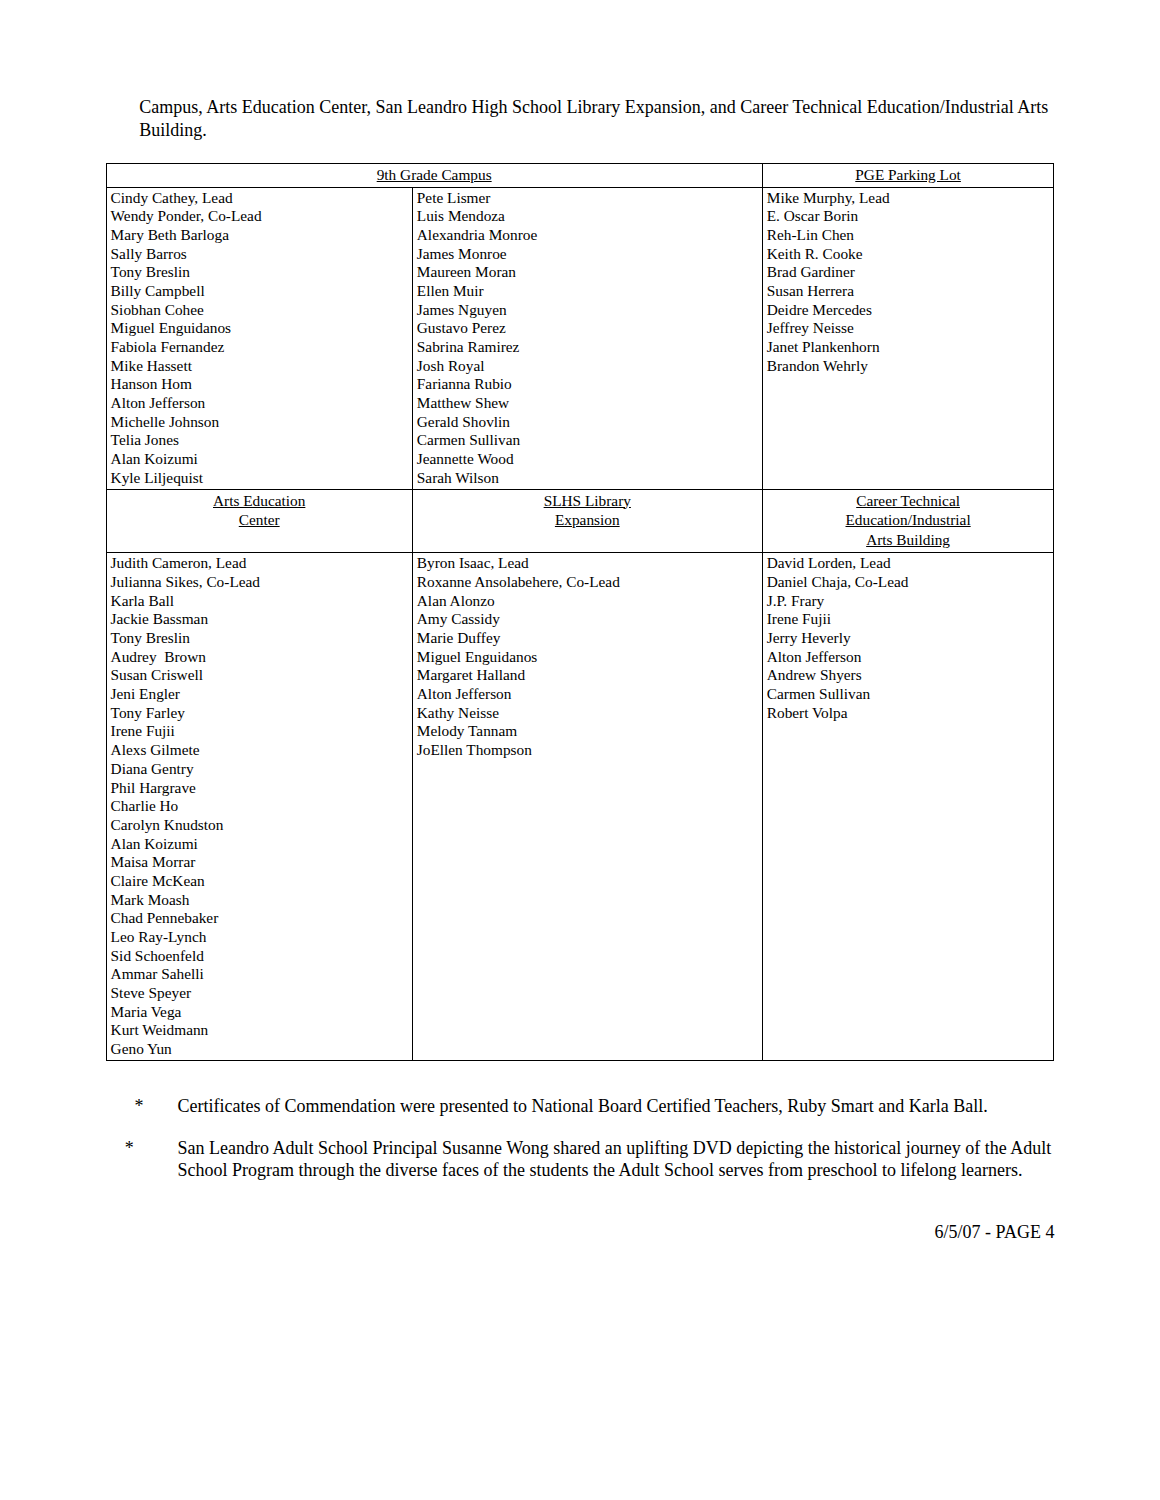Campus, Arts Education Center, San Leandro High School Library Expansion, and Career Technical Education/Industrial Arts Building.
| 9th Grade Campus | PGE Parking Lot |
| --- | --- |
| Cindy Cathey, Lead Wendy Ponder, Co-Lead Mary Beth Barloga Sally Barros Tony Breslin Billy Campbell Siobhan Cohee Miguel Enguidanos Fabiola Fernandez Mike Hassett Hanson Hom Alton Jefferson Michelle Johnson Telia Jones Alan Koizumi Kyle Liljequist | Pete Lismer Luis Mendoza Alexandria Monroe James Monroe Maureen Moran Ellen Muir James Nguyen Gustavo Perez Sabrina Ramirez Josh Royal Farianna Rubio Matthew Shew Gerald Shovlin Carmen Sullivan Jeannette Wood Sarah Wilson | Mike Murphy, Lead E. Oscar Borin Reh-Lin Chen Keith R. Cooke Brad Gardiner Susan Herrera Deidre Mercedes Jeffrey Neisse Janet Plankenhorn Brandon Wehrly |
| Arts Education Center | SLHS Library Expansion | Career Technical Education/Industrial Arts Building |
| Judith Cameron, Lead Julianna Sikes, Co-Lead Karla Ball Jackie Bassman Tony Breslin Audrey Brown Susan Criswell Jeni Engler Tony Farley Irene Fujii Alexs Gilmete Diana Gentry Phil Hargrave Charlie Ho Carolyn Knudston Alan Koizumi Maisa Morrar Claire McKean Mark Moash Chad Pennebaker Leo Ray-Lynch Sid Schoenfeld Ammar Sahelli Steve Speyer Maria Vega Kurt Weidmann Geno Yun | Byron Isaac, Lead Roxanne Ansolabehere, Co-Lead Alan Alonzo Amy Cassidy Marie Duffey Miguel Enguidanos Margaret Halland Alton Jefferson Kathy Neisse Melody Tannam JoEllen Thompson | David Lorden, Lead Daniel Chaja, Co-Lead J.P. Frary Irene Fujii Jerry Heverly Alton Jefferson Andrew Shyers Carmen Sullivan Robert Volpa |
*Certificates of Commendation were presented to National Board Certified Teachers, Ruby Smart and Karla Ball.
*San Leandro Adult School Principal Susanne Wong shared an uplifting DVD depicting the historical journey of the Adult School Program through the diverse faces of the students the Adult School serves from preschool to lifelong learners.
6/5/07 - PAGE 4